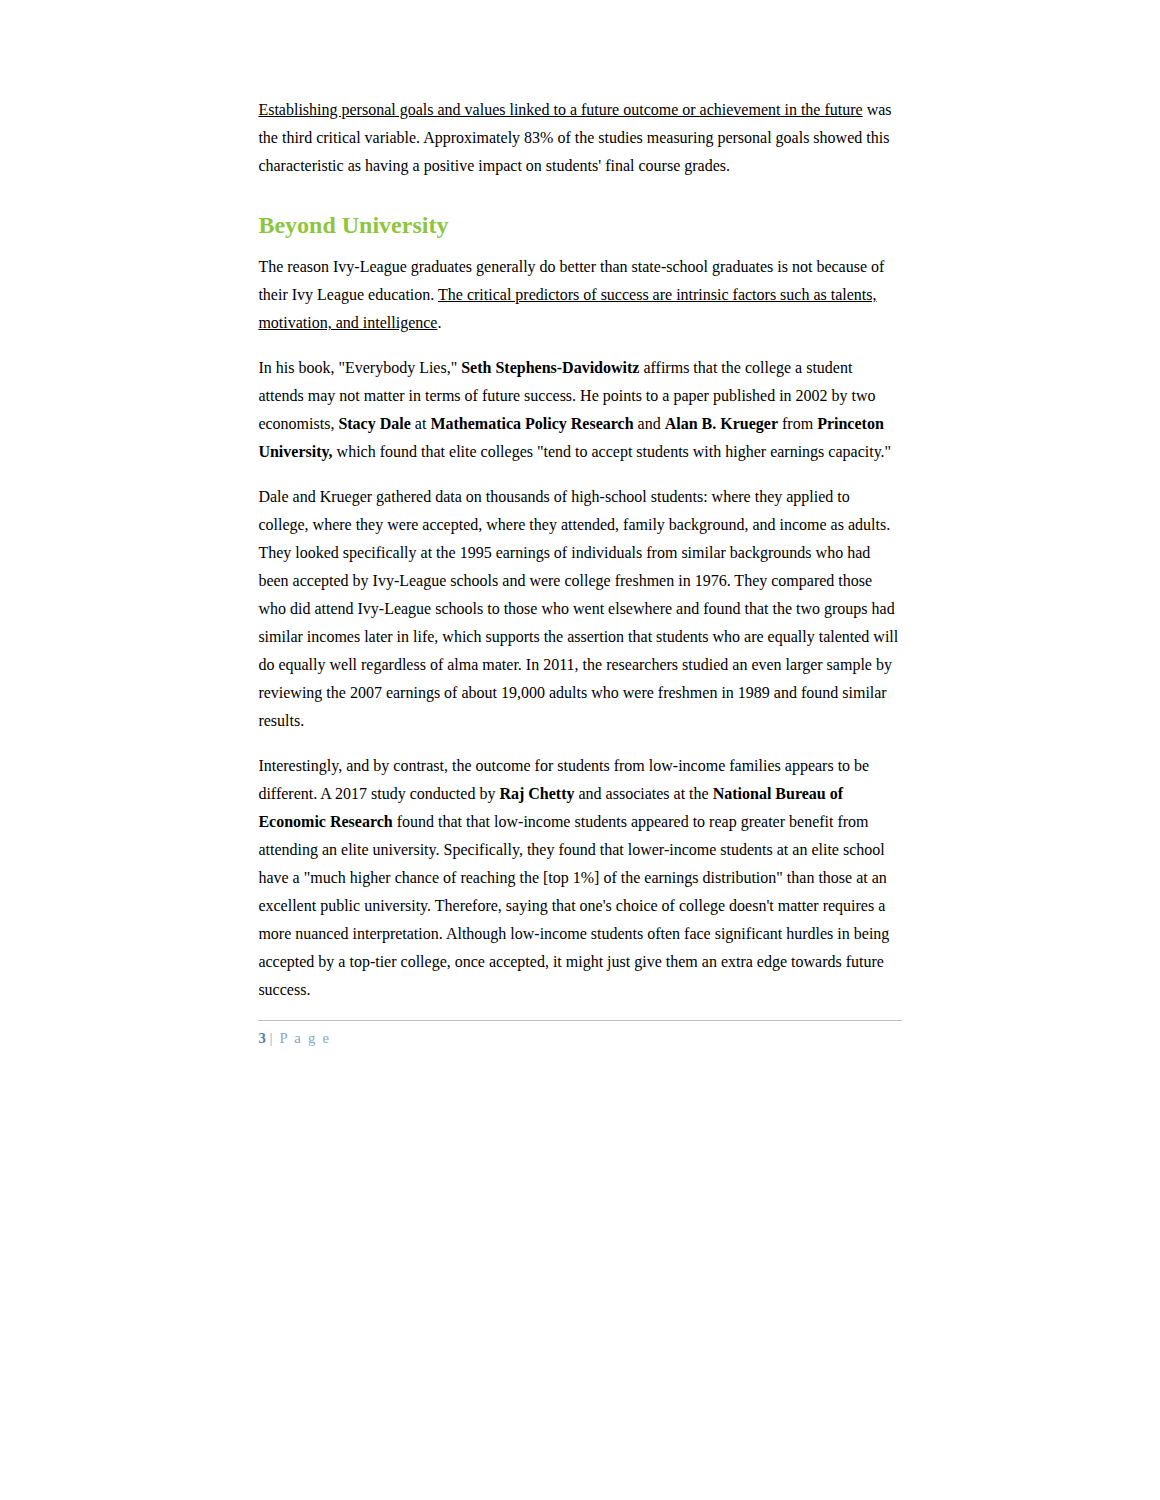Establishing personal goals and values linked to a future outcome or achievement in the future was the third critical variable. Approximately 83% of the studies measuring personal goals showed this characteristic as having a positive impact on students' final course grades.
Beyond University
The reason Ivy-League graduates generally do better than state-school graduates is not because of their Ivy League education. The critical predictors of success are intrinsic factors such as talents, motivation, and intelligence.
In his book, "Everybody Lies," Seth Stephens-Davidowitz affirms that the college a student attends may not matter in terms of future success. He points to a paper published in 2002 by two economists, Stacy Dale at Mathematica Policy Research and Alan B. Krueger from Princeton University, which found that elite colleges "tend to accept students with higher earnings capacity."
Dale and Krueger gathered data on thousands of high-school students: where they applied to college, where they were accepted, where they attended, family background, and income as adults. They looked specifically at the 1995 earnings of individuals from similar backgrounds who had been accepted by Ivy-League schools and were college freshmen in 1976. They compared those who did attend Ivy-League schools to those who went elsewhere and found that the two groups had similar incomes later in life, which supports the assertion that students who are equally talented will do equally well regardless of alma mater. In 2011, the researchers studied an even larger sample by reviewing the 2007 earnings of about 19,000 adults who were freshmen in 1989 and found similar results.
Interestingly, and by contrast, the outcome for students from low-income families appears to be different. A 2017 study conducted by Raj Chetty and associates at the National Bureau of Economic Research found that that low-income students appeared to reap greater benefit from attending an elite university. Specifically, they found that lower-income students at an elite school have a "much higher chance of reaching the [top 1%] of the earnings distribution" than those at an excellent public university. Therefore, saying that one's choice of college doesn't matter requires a more nuanced interpretation. Although low-income students often face significant hurdles in being accepted by a top-tier college, once accepted, it might just give them an extra edge towards future success.
3 | P a g e